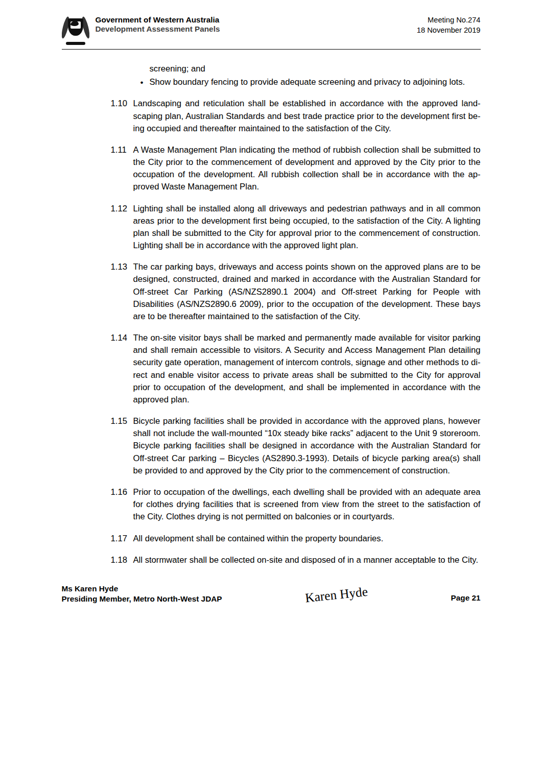Government of Western Australia
Development Assessment Panels
Meeting No.274
18 November 2019
screening; and
Show boundary fencing to provide adequate screening and privacy to adjoining lots.
1.10 Landscaping and reticulation shall be established in accordance with the approved landscaping plan, Australian Standards and best trade practice prior to the development first being occupied and thereafter maintained to the satisfaction of the City.
1.11 A Waste Management Plan indicating the method of rubbish collection shall be submitted to the City prior to the commencement of development and approved by the City prior to the occupation of the development. All rubbish collection shall be in accordance with the approved Waste Management Plan.
1.12 Lighting shall be installed along all driveways and pedestrian pathways and in all common areas prior to the development first being occupied, to the satisfaction of the City. A lighting plan shall be submitted to the City for approval prior to the commencement of construction. Lighting shall be in accordance with the approved light plan.
1.13 The car parking bays, driveways and access points shown on the approved plans are to be designed, constructed, drained and marked in accordance with the Australian Standard for Off-street Car Parking (AS/NZS2890.1 2004) and Off-street Parking for People with Disabilities (AS/NZS2890.6 2009), prior to the occupation of the development. These bays are to be thereafter maintained to the satisfaction of the City.
1.14 The on-site visitor bays shall be marked and permanently made available for visitor parking and shall remain accessible to visitors. A Security and Access Management Plan detailing security gate operation, management of intercom controls, signage and other methods to direct and enable visitor access to private areas shall be submitted to the City for approval prior to occupation of the development, and shall be implemented in accordance with the approved plan.
1.15 Bicycle parking facilities shall be provided in accordance with the approved plans, however shall not include the wall-mounted “10x steady bike racks” adjacent to the Unit 9 storeroom. Bicycle parking facilities shall be designed in accordance with the Australian Standard for Off-street Car parking – Bicycles (AS2890.3-1993). Details of bicycle parking area(s) shall be provided to and approved by the City prior to the commencement of construction.
1.16 Prior to occupation of the dwellings, each dwelling shall be provided with an adequate area for clothes drying facilities that is screened from view from the street to the satisfaction of the City. Clothes drying is not permitted on balconies or in courtyards.
1.17 All development shall be contained within the property boundaries.
1.18 All stormwater shall be collected on-site and disposed of in a manner acceptable to the City.
Ms Karen Hyde
Presiding Member, Metro North-West JDAP
Karen Hyde
Page 21